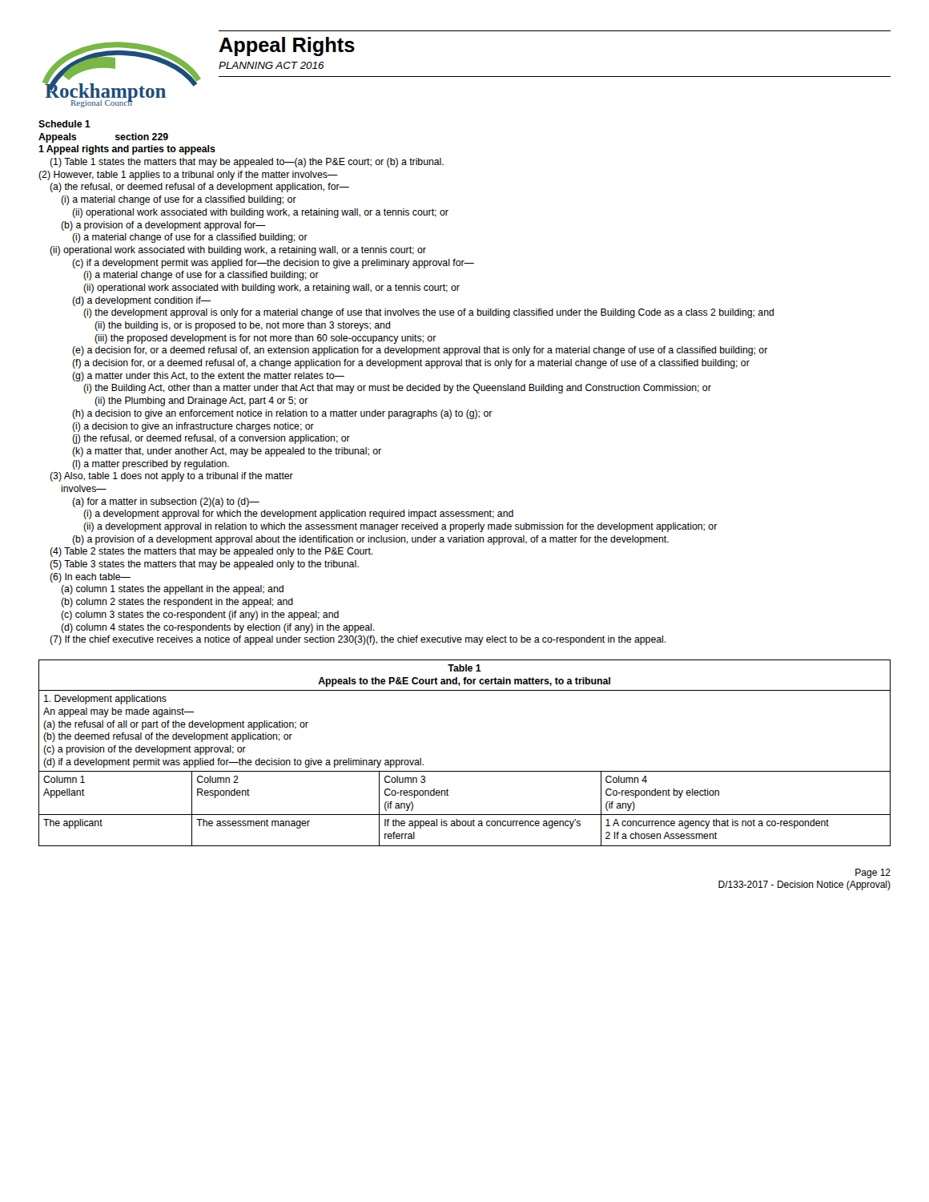Rockhampton Regional Council
Appeal Rights
PLANNING ACT 2016
Schedule 1
Appeals section 229
1 Appeal rights and parties to appeals
(1) Table 1 states the matters that may be appealed to—(a) the P&E court; or (b) a tribunal.
(2) However, table 1 applies to a tribunal only if the matter involves—
(a) the refusal, or deemed refusal of a development application, for—
(i) a material change of use for a classified building; or
(ii) operational work associated with building work, a retaining wall, or a tennis court; or
(b) a provision of a development approval for—
(i) a material change of use for a classified building; or
(ii) operational work associated with building work, a retaining wall, or a tennis court; or
(c) if a development permit was applied for—the decision to give a preliminary approval for—
(i) a material change of use for a classified building; or
(ii) operational work associated with building work, a retaining wall, or a tennis court; or
(d) a development condition if—
(i) the development approval is only for a material change of use that involves the use of a building classified under the Building Code as a class 2 building; and
(ii) the building is, or is proposed to be, not more than 3 storeys; and
(iii) the proposed development is for not more than 60 sole-occupancy units; or
(e) a decision for, or a deemed refusal of, an extension application for a development approval that is only for a material change of use of a classified building; or
(f) a decision for, or a deemed refusal of, a change application for a development approval that is only for a material change of use of a classified building; or
(g) a matter under this Act, to the extent the matter relates to—
(i) the Building Act, other than a matter under that Act that may or must be decided by the Queensland Building and Construction Commission; or
(ii) the Plumbing and Drainage Act, part 4 or 5; or
(h) a decision to give an enforcement notice in relation to a matter under paragraphs (a) to (g); or
(i) a decision to give an infrastructure charges notice; or
(j) the refusal, or deemed refusal, of a conversion application; or
(k) a matter that, under another Act, may be appealed to the tribunal; or
(l) a matter prescribed by regulation.
(3) Also, table 1 does not apply to a tribunal if the matter
involves—
(a) for a matter in subsection (2)(a) to (d)—
(i) a development approval for which the development application required impact assessment; and
(ii) a development approval in relation to which the assessment manager received a properly made submission for the development application; or
(b) a provision of a development approval about the identification or inclusion, under a variation approval, of a matter for the development.
(4) Table 2 states the matters that may be appealed only to the P&E Court.
(5) Table 3 states the matters that may be appealed only to the tribunal.
(6) In each table—
(a) column 1 states the appellant in the appeal; and
(b) column 2 states the respondent in the appeal; and
(c) column 3 states the co-respondent (if any) in the appeal; and
(d) column 4 states the co-respondents by election (if any) in the appeal.
(7) If the chief executive receives a notice of appeal under section 230(3)(f), the chief executive may elect to be a co-respondent in the appeal.
| Table 1 Appeals to the P&E Court and, for certain matters, to a tribunal |
| 1. Development applications An appeal may be made against— (a) the refusal of all or part of the development application; or (b) the deemed refusal of the development application; or (c) a provision of the development approval; or (d) if a development permit was applied for—the decision to give a preliminary approval. |
| Column 1 Appellant | Column 2 Respondent | Column 3 Co-respondent (if any) | Column 4 Co-respondent by election (if any) |
| The applicant | The assessment manager | If the appeal is about a concurrence agency’s referral | 1 A concurrence agency that is not a co-respondent 2 If a chosen Assessment |
Page 12
D/133-2017 - Decision Notice (Approval)